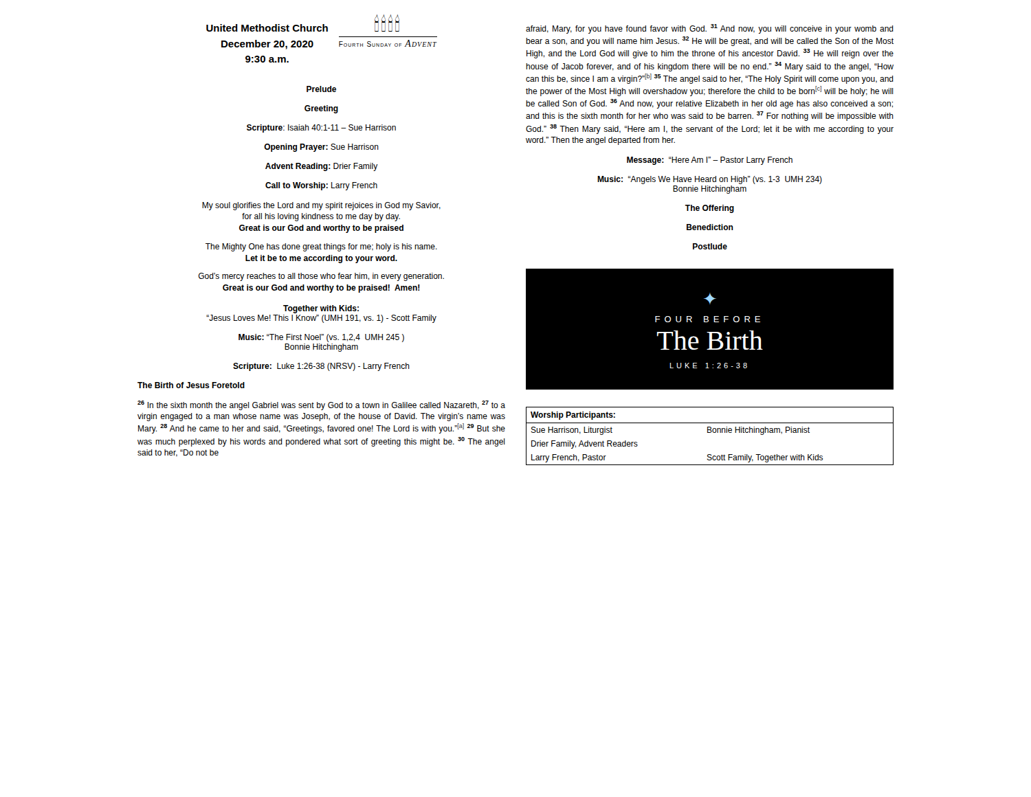United Methodist Church
December 20, 2020
9:30 a.m.
🕯🕯🕯🕯
Fourth Sunday of Advent
Prelude
Greeting
Scripture: Isaiah 40:1-11 – Sue Harrison
Opening Prayer: Sue Harrison
Advent Reading: Drier Family
Call to Worship: Larry French
My soul glorifies the Lord and my spirit rejoices in God my Savior,
for all his loving kindness to me day by day.
Great is our God and worthy to be praised
The Mighty One has done great things for me; holy is his name.
Let it be to me according to your word.
God’s mercy reaches to all those who fear him, in every generation.
Great is our God and worthy to be praised! Amen!
Together with Kids:
“Jesus Loves Me! This I Know” (UMH 191, vs. 1) - Scott Family
Music: “The First Noel” (vs. 1,2,4 UMH 245 )
Bonnie Hitchingham
Scripture: Luke 1:26-38 (NRSV) - Larry French
The Birth of Jesus Foretold
26 In the sixth month the angel Gabriel was sent by God to a town in Galilee called Nazareth, 27 to a virgin engaged to a man whose name was Joseph, of the house of David. The virgin’s name was Mary. 28 And he came to her and said, “Greetings, favored one! The Lord is with you.”[a] 29 But she was much perplexed by his words and pondered what sort of greeting this might be. 30 The angel said to her, “Do not be
afraid, Mary, for you have found favor with God. 31 And now, you will conceive in your womb and bear a son, and you will name him Jesus. 32 He will be great, and will be called the Son of the Most High, and the Lord God will give to him the throne of his ancestor David. 33 He will reign over the house of Jacob forever, and of his kingdom there will be no end.” 34 Mary said to the angel, “How can this be, since I am a virgin?”[b] 35 The angel said to her, “The Holy Spirit will come upon you, and the power of the Most High will overshadow you; therefore the child to be born[c] will be holy; he will be called Son of God. 36 And now, your relative Elizabeth in her old age has also conceived a son; and this is the sixth month for her who was said to be barren. 37 For nothing will be impossible with God.” 38 Then Mary said, “Here am I, the servant of the Lord; let it be with me according to your word.” Then the angel departed from her.
Message: “Here Am I” – Pastor Larry French
Music: “Angels We Have Heard on High” (vs. 1-3 UMH 234)
Bonnie Hitchingham
The Offering
Benediction
Postlude
✦
FOUR BEFORE
The Birth
LUKE 1:26-38
Worship Participants:
| Sue Harrison, Liturgist | Bonnie Hitchingham, Pianist |
| Drier Family, Advent Readers | |
| Larry French, Pastor | Scott Family, Together with Kids |